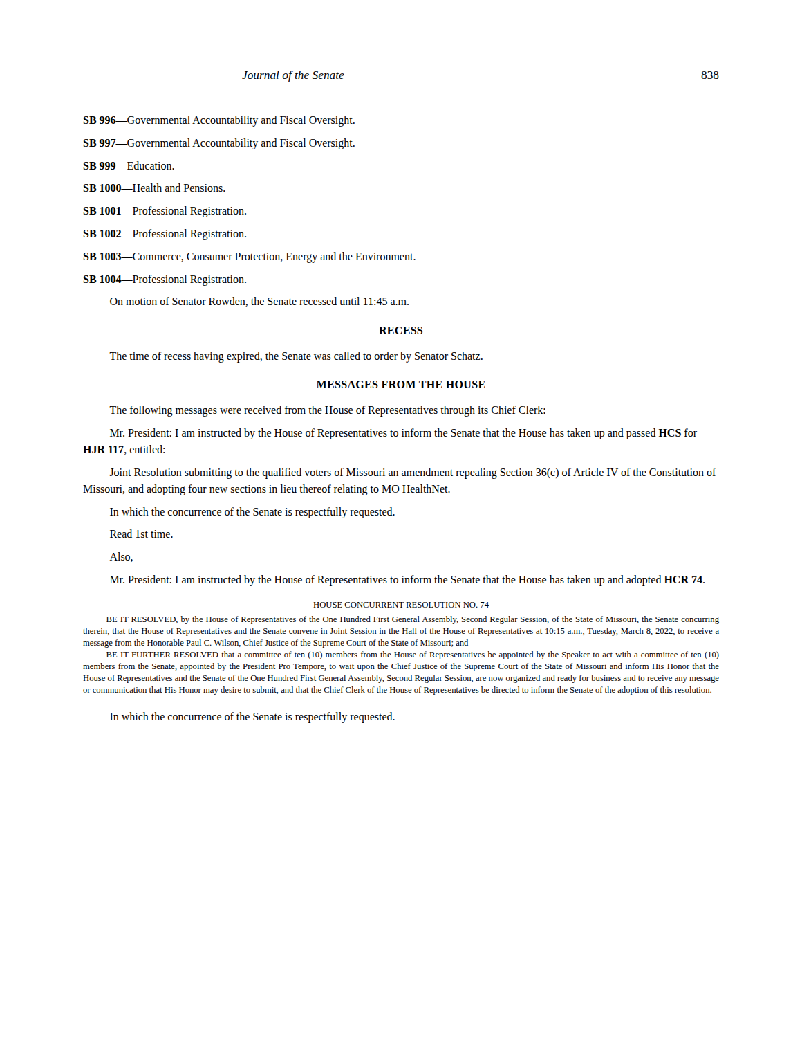Journal of the Senate 838
SB 996—Governmental Accountability and Fiscal Oversight.
SB 997—Governmental Accountability and Fiscal Oversight.
SB 999—Education.
SB 1000—Health and Pensions.
SB 1001—Professional Registration.
SB 1002—Professional Registration.
SB 1003—Commerce, Consumer Protection, Energy and the Environment.
SB 1004—Professional Registration.
On motion of Senator Rowden, the Senate recessed until 11:45 a.m.
RECESS
The time of recess having expired, the Senate was called to order by Senator Schatz.
MESSAGES FROM THE HOUSE
The following messages were received from the House of Representatives through its Chief Clerk:
Mr. President: I am instructed by the House of Representatives to inform the Senate that the House has taken up and passed HCS for HJR 117, entitled:
Joint Resolution submitting to the qualified voters of Missouri an amendment repealing Section 36(c) of Article IV of the Constitution of Missouri, and adopting four new sections in lieu thereof relating to MO HealthNet.
In which the concurrence of the Senate is respectfully requested.
Read 1st time.
Also,
Mr. President: I am instructed by the House of Representatives to inform the Senate that the House has taken up and adopted HCR 74.
HOUSE CONCURRENT RESOLUTION NO. 74
BE IT RESOLVED, by the House of Representatives of the One Hundred First General Assembly, Second Regular Session, of the State of Missouri, the Senate concurring therein, that the House of Representatives and the Senate convene in Joint Session in the Hall of the House of Representatives at 10:15 a.m., Tuesday, March 8, 2022, to receive a message from the Honorable Paul C. Wilson, Chief Justice of the Supreme Court of the State of Missouri; and
BE IT FURTHER RESOLVED that a committee of ten (10) members from the House of Representatives be appointed by the Speaker to act with a committee of ten (10) members from the Senate, appointed by the President Pro Tempore, to wait upon the Chief Justice of the Supreme Court of the State of Missouri and inform His Honor that the House of Representatives and the Senate of the One Hundred First General Assembly, Second Regular Session, are now organized and ready for business and to receive any message or communication that His Honor may desire to submit, and that the Chief Clerk of the House of Representatives be directed to inform the Senate of the adoption of this resolution.
In which the concurrence of the Senate is respectfully requested.